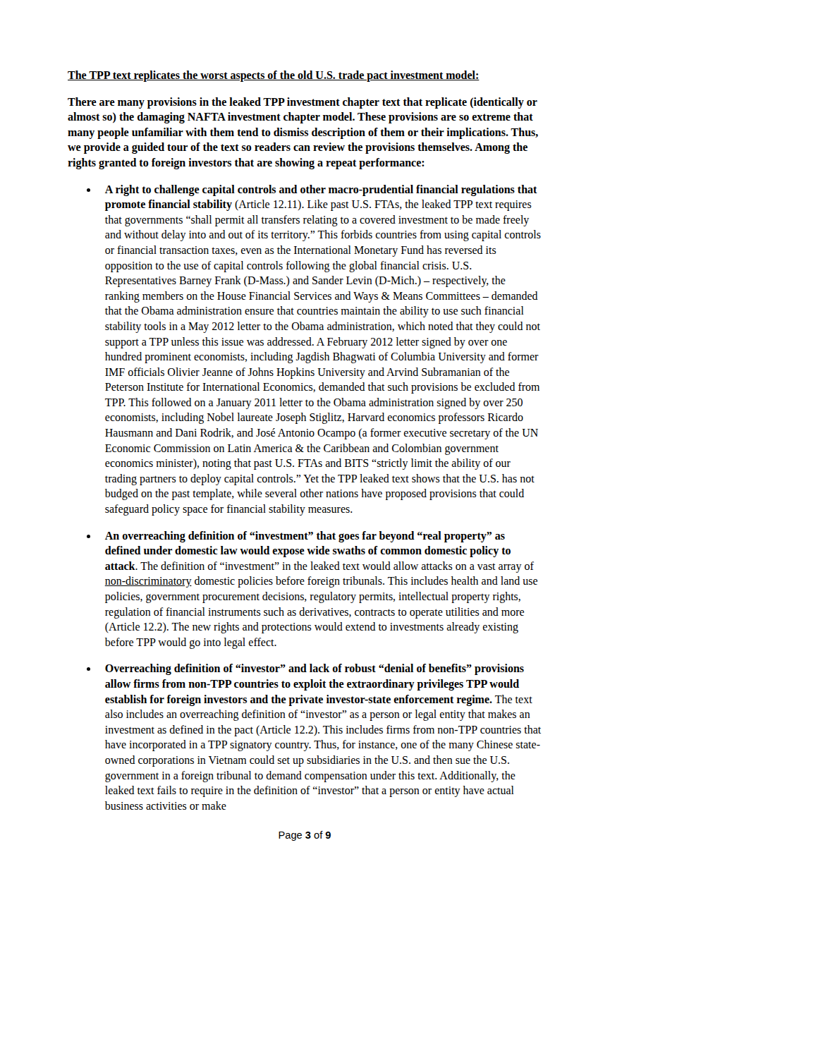The TPP text replicates the worst aspects of the old U.S. trade pact investment model:
There are many provisions in the leaked TPP investment chapter text that replicate (identically or almost so) the damaging NAFTA investment chapter model. These provisions are so extreme that many people unfamiliar with them tend to dismiss description of them or their implications. Thus, we provide a guided tour of the text so readers can review the provisions themselves. Among the rights granted to foreign investors that are showing a repeat performance:
A right to challenge capital controls and other macro-prudential financial regulations that promote financial stability (Article 12.11). Like past U.S. FTAs, the leaked TPP text requires that governments “shall permit all transfers relating to a covered investment to be made freely and without delay into and out of its territory.” This forbids countries from using capital controls or financial transaction taxes, even as the International Monetary Fund has reversed its opposition to the use of capital controls following the global financial crisis. U.S. Representatives Barney Frank (D-Mass.) and Sander Levin (D-Mich.) – respectively, the ranking members on the House Financial Services and Ways & Means Committees – demanded that the Obama administration ensure that countries maintain the ability to use such financial stability tools in a May 2012 letter to the Obama administration, which noted that they could not support a TPP unless this issue was addressed. A February 2012 letter signed by over one hundred prominent economists, including Jagdish Bhagwati of Columbia University and former IMF officials Olivier Jeanne of Johns Hopkins University and Arvind Subramanian of the Peterson Institute for International Economics, demanded that such provisions be excluded from TPP. This followed on a January 2011 letter to the Obama administration signed by over 250 economists, including Nobel laureate Joseph Stiglitz, Harvard economics professors Ricardo Hausmann and Dani Rodrik, and José Antonio Ocampo (a former executive secretary of the UN Economic Commission on Latin America & the Caribbean and Colombian government economics minister), noting that past U.S. FTAs and BITS “strictly limit the ability of our trading partners to deploy capital controls.” Yet the TPP leaked text shows that the U.S. has not budged on the past template, while several other nations have proposed provisions that could safeguard policy space for financial stability measures.
An overreaching definition of “investment” that goes far beyond “real property” as defined under domestic law would expose wide swaths of common domestic policy to attack. The definition of “investment” in the leaked text would allow attacks on a vast array of non-discriminatory domestic policies before foreign tribunals. This includes health and land use policies, government procurement decisions, regulatory permits, intellectual property rights, regulation of financial instruments such as derivatives, contracts to operate utilities and more (Article 12.2). The new rights and protections would extend to investments already existing before TPP would go into legal effect.
Overreaching definition of “investor” and lack of robust “denial of benefits” provisions allow firms from non-TPP countries to exploit the extraordinary privileges TPP would establish for foreign investors and the private investor-state enforcement regime. The text also includes an overreaching definition of “investor” as a person or legal entity that makes an investment as defined in the pact (Article 12.2). This includes firms from non-TPP countries that have incorporated in a TPP signatory country. Thus, for instance, one of the many Chinese state-owned corporations in Vietnam could set up subsidiaries in the U.S. and then sue the U.S. government in a foreign tribunal to demand compensation under this text. Additionally, the leaked text fails to require in the definition of “investor” that a person or entity have actual business activities or make
Page 3 of 9